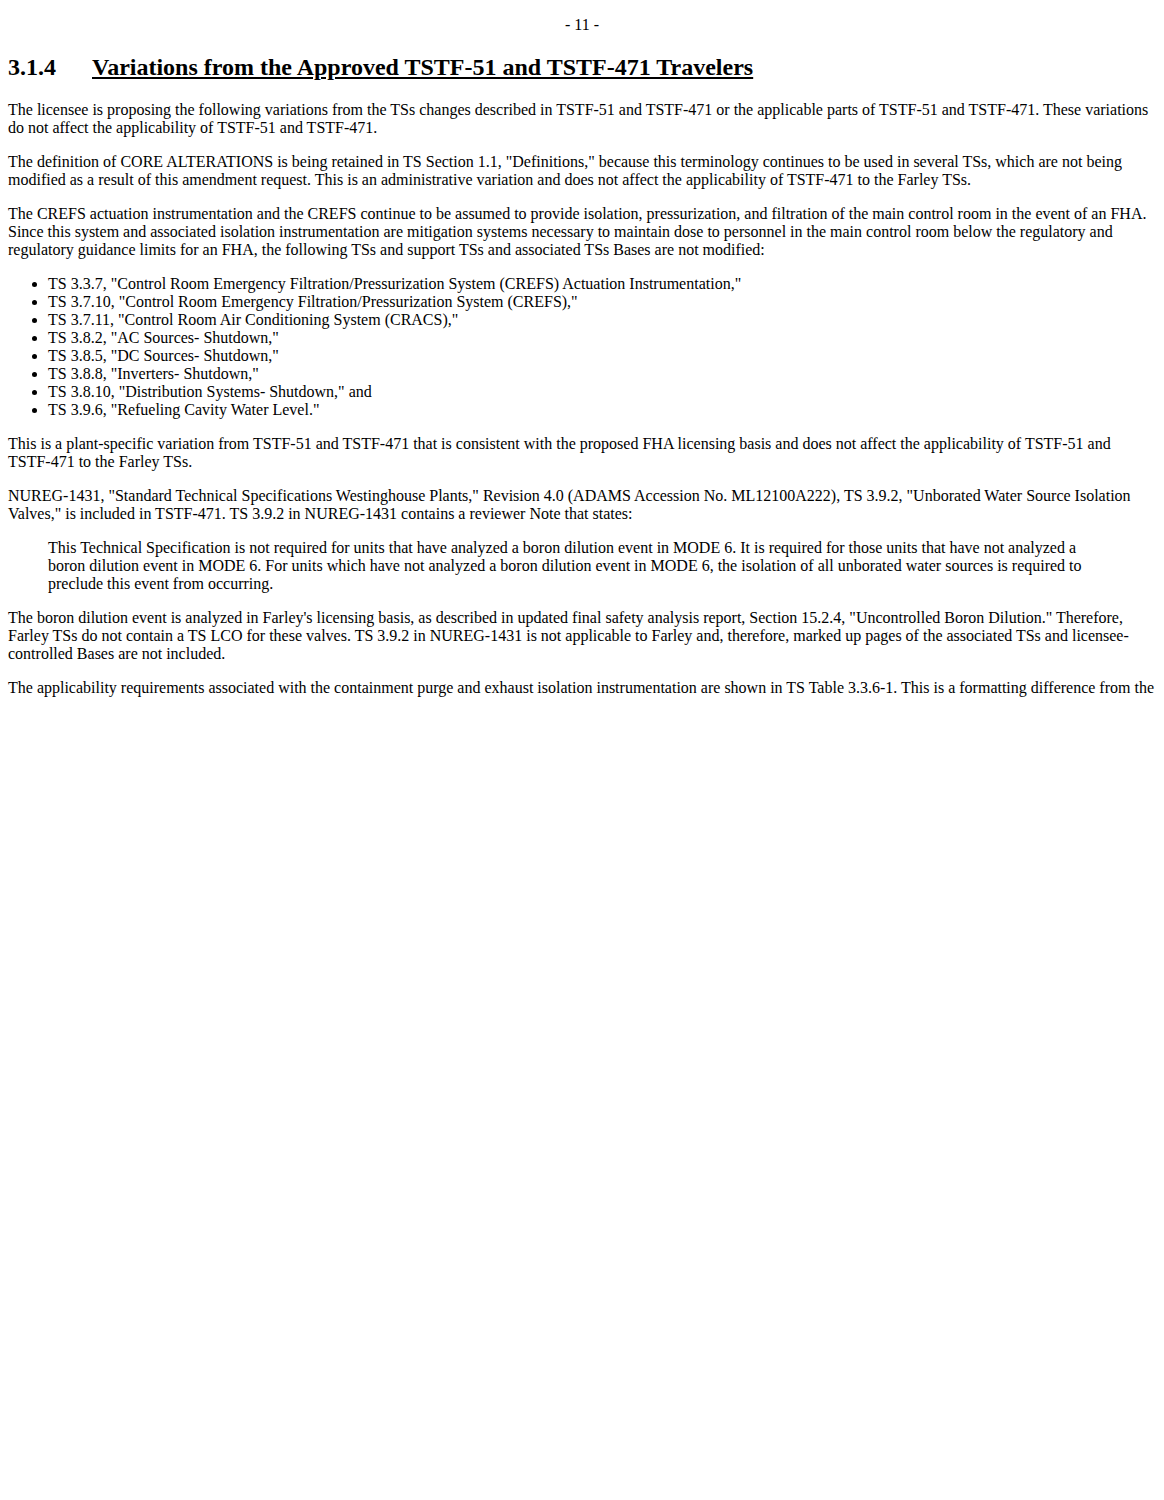- 11 -
3.1.4 Variations from the Approved TSTF-51 and TSTF-471 Travelers
The licensee is proposing the following variations from the TSs changes described in TSTF-51 and TSTF-471 or the applicable parts of TSTF-51 and TSTF-471. These variations do not affect the applicability of TSTF-51 and TSTF-471.
The definition of CORE ALTERATIONS is being retained in TS Section 1.1, "Definitions," because this terminology continues to be used in several TSs, which are not being modified as a result of this amendment request. This is an administrative variation and does not affect the applicability of TSTF-471 to the Farley TSs.
The CREFS actuation instrumentation and the CREFS continue to be assumed to provide isolation, pressurization, and filtration of the main control room in the event of an FHA. Since this system and associated isolation instrumentation are mitigation systems necessary to maintain dose to personnel in the main control room below the regulatory and regulatory guidance limits for an FHA, the following TSs and support TSs and associated TSs Bases are not modified:
TS 3.3.7, "Control Room Emergency Filtration/Pressurization System (CREFS) Actuation Instrumentation,"
TS 3.7.10, "Control Room Emergency Filtration/Pressurization System (CREFS),"
TS 3.7.11, "Control Room Air Conditioning System (CRACS),"
TS 3.8.2, "AC Sources- Shutdown,"
TS 3.8.5, "DC Sources- Shutdown,"
TS 3.8.8, "Inverters- Shutdown,"
TS 3.8.10, "Distribution Systems- Shutdown," and
TS 3.9.6, "Refueling Cavity Water Level."
This is a plant-specific variation from TSTF-51 and TSTF-471 that is consistent with the proposed FHA licensing basis and does not affect the applicability of TSTF-51 and TSTF-471 to the Farley TSs.
NUREG-1431, "Standard Technical Specifications Westinghouse Plants," Revision 4.0 (ADAMS Accession No. ML12100A222), TS 3.9.2, "Unborated Water Source Isolation Valves," is included in TSTF-471. TS 3.9.2 in NUREG-1431 contains a reviewer Note that states:
This Technical Specification is not required for units that have analyzed a boron dilution event in MODE 6. It is required for those units that have not analyzed a boron dilution event in MODE 6. For units which have not analyzed a boron dilution event in MODE 6, the isolation of all unborated water sources is required to preclude this event from occurring.
The boron dilution event is analyzed in Farley's licensing basis, as described in updated final safety analysis report, Section 15.2.4, "Uncontrolled Boron Dilution." Therefore, Farley TSs do not contain a TS LCO for these valves. TS 3.9.2 in NUREG-1431 is not applicable to Farley and, therefore, marked up pages of the associated TSs and licensee-controlled Bases are not included.
The applicability requirements associated with the containment purge and exhaust isolation instrumentation are shown in TS Table 3.3.6-1. This is a formatting difference from the